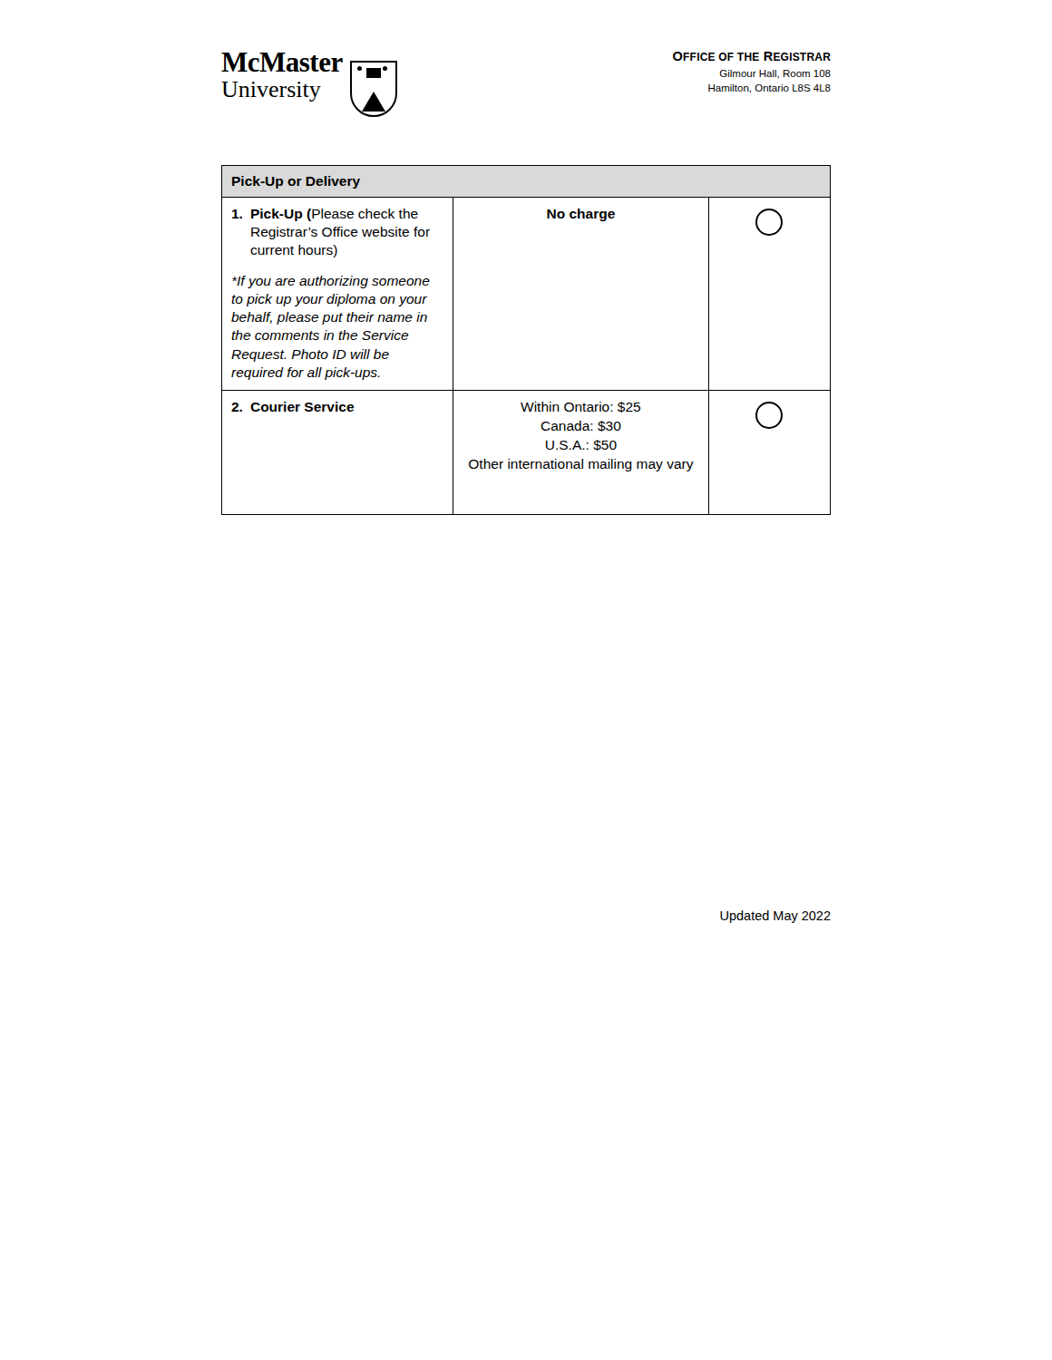McMaster University
OFFICE OF THE REGISTRAR
Gilmour Hall, Room 108
Hamilton, Ontario L8S 4L8
| Pick-Up or Delivery |
| 1. Pick-Up ( Please check the Registrar’s Office website for current hours) *If you are authorizing someone to pick up your diploma on your behalf, please put their name in the comments in the Service Request. Photo ID will be required for all pick-ups. | No charge | |
| 2. Courier Service | Within Ontario: $25 Canada: $30 U.S.A.: $50 Other international mailing may vary | |
Updated May 2022